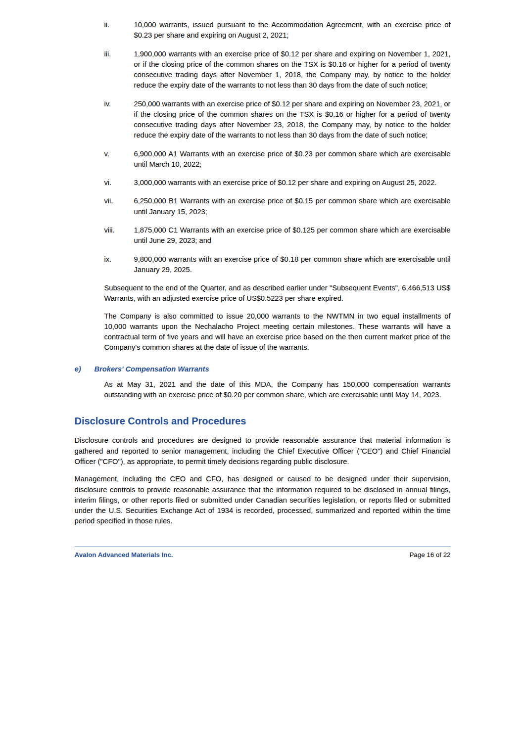ii. 10,000 warrants, issued pursuant to the Accommodation Agreement, with an exercise price of $0.23 per share and expiring on August 2, 2021;
iii. 1,900,000 warrants with an exercise price of $0.12 per share and expiring on November 1, 2021, or if the closing price of the common shares on the TSX is $0.16 or higher for a period of twenty consecutive trading days after November 1, 2018, the Company may, by notice to the holder reduce the expiry date of the warrants to not less than 30 days from the date of such notice;
iv. 250,000 warrants with an exercise price of $0.12 per share and expiring on November 23, 2021, or if the closing price of the common shares on the TSX is $0.16 or higher for a period of twenty consecutive trading days after November 23, 2018, the Company may, by notice to the holder reduce the expiry date of the warrants to not less than 30 days from the date of such notice;
v. 6,900,000 A1 Warrants with an exercise price of $0.23 per common share which are exercisable until March 10, 2022;
vi. 3,000,000 warrants with an exercise price of $0.12 per share and expiring on August 25, 2022.
vii. 6,250,000 B1 Warrants with an exercise price of $0.15 per common share which are exercisable until January 15, 2023;
viii. 1,875,000 C1 Warrants with an exercise price of $0.125 per common share which are exercisable until June 29, 2023; and
ix. 9,800,000 warrants with an exercise price of $0.18 per common share which are exercisable until January 29, 2025.
Subsequent to the end of the Quarter, and as described earlier under "Subsequent Events", 6,466,513 US$ Warrants, with an adjusted exercise price of US$0.5223 per share expired.
The Company is also committed to issue 20,000 warrants to the NWTMN in two equal installments of 10,000 warrants upon the Nechalacho Project meeting certain milestones. These warrants will have a contractual term of five years and will have an exercise price based on the then current market price of the Company's common shares at the date of issue of the warrants.
e) Brokers' Compensation Warrants
As at May 31, 2021 and the date of this MDA, the Company has 150,000 compensation warrants outstanding with an exercise price of $0.20 per common share, which are exercisable until May 14, 2023.
Disclosure Controls and Procedures
Disclosure controls and procedures are designed to provide reasonable assurance that material information is gathered and reported to senior management, including the Chief Executive Officer ("CEO") and Chief Financial Officer ("CFO"), as appropriate, to permit timely decisions regarding public disclosure.
Management, including the CEO and CFO, has designed or caused to be designed under their supervision, disclosure controls to provide reasonable assurance that the information required to be disclosed in annual filings, interim filings, or other reports filed or submitted under Canadian securities legislation, or reports filed or submitted under the U.S. Securities Exchange Act of 1934 is recorded, processed, summarized and reported within the time period specified in those rules.
Avalon Advanced Materials Inc. Page 16 of 22